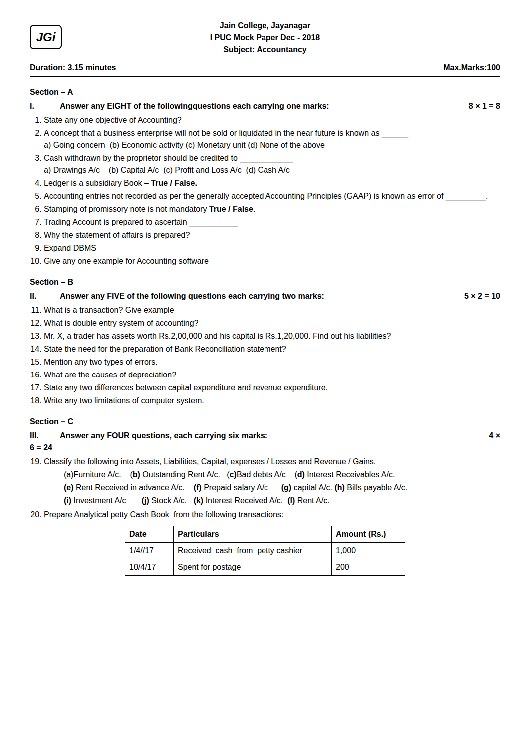JGi
Jain College, Jayanagar
I PUC Mock Paper Dec - 2018
Subject: Accountancy
Duration: 3.15 minutes Max.Marks:100
Section – A
I. Answer any EIGHT of the followingquestions each carrying one marks: 8 × 1 = 8
State any one objective of Accounting?
A concept that a business enterprise will not be sold or liquidated in the near future is known as ______
a) Going concern (b) Economic activity (c) Monetary unit (d) None of the above
Cash withdrawn by the proprietor should be credited to ____________
a) Drawings A/c (b) Capital A/c (c) Profit and Loss A/c (d) Cash A/c
Ledger is a subsidiary Book – True / False.
Accounting entries not recorded as per the generally accepted Accounting Principles (GAAP) is known as error of _________.
Stamping of promissory note is not mandatory True / False.
Trading Account is prepared to ascertain ___________
Why the statement of affairs is prepared?
Expand DBMS
Give any one example for Accounting software
Section – B
II. Answer any FIVE of the following questions each carrying two marks: 5 × 2 = 10
What is a transaction? Give example
What is double entry system of accounting?
Mr. X, a trader has assets worth Rs.2,00,000 and his capital is Rs.1,20,000. Find out his liabilities?
State the need for the preparation of Bank Reconciliation statement?
Mention any two types of errors.
What are the causes of depreciation?
State any two differences between capital expenditure and revenue expenditure.
Write any two limitations of computer system.
Section – C
III. Answer any FOUR questions, each carrying six marks: 4 ×
6 = 24
Classify the following into Assets, Liabilities, Capital, expenses / Losses and Revenue / Gains.
(a)Furniture A/c. (b) Outstanding Rent A/c. (c) Bad debts A/c (d) Interest Receivables A/c.
(e) Rent Received in advance A/c. (f) Prepaid salary A/c (g) capital A/c. (h) Bills payable A/c.
(i) Investment A/c (j) Stock A/c. (k) Interest Received A/c. (l) Rent A/c.
Prepare Analytical petty Cash Book from the following transactions:
| Date | Particulars | Amount (Rs.) |
| --- | --- | --- |
| 1/4//17 | Received cash from petty cashier | 1,000 |
| 10/4/17 | Spent for postage | 200 |